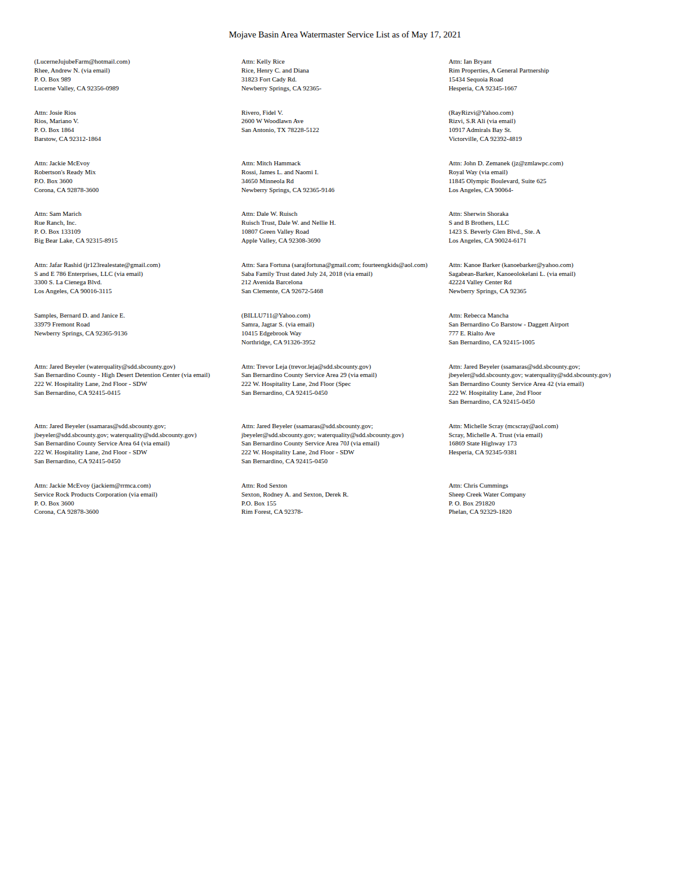Mojave Basin Area Watermaster Service List as of May 17, 2021
| (LucerneJujubeFarm@hotmail.com) Rhee, Andrew N. (via email) P. O. Box 989 Lucerne Valley, CA 92356-0989 | Attn: Kelly Rice Rice, Henry C. and Diana 31823 Fort Cady Rd. Newberry Springs, CA 92365- | Attn: Ian Bryant Rim Properties, A General Partnership 15434 Sequoia Road Hesperia, CA 92345-1667 |
| Attn: Josie Rios Rios, Mariano V. P. O. Box 1864 Barstow, CA 92312-1864 | Rivero, Fidel V. 2600 W Woodlawn Ave San Antonio, TX 78228-5122 | (RayRizvi@Yahoo.com) Rizvi, S.R Ali (via email) 10917 Admirals Bay St. Victorville, CA 92392-4819 |
| Attn: Jackie McEvoy Robertson's Ready Mix P.O. Box 3600 Corona, CA 92878-3600 | Attn: Mitch Hammack Rossi, James L. and Naomi I. 34650 Minneola Rd Newberry Springs, CA 92365-9146 | Attn: John D. Zemanek (jz@zmlawpc.com) Royal Way (via email) 11845 Olympic Boulevard, Suite 625 Los Angeles, CA 90064- |
| Attn: Sam Marich Rue Ranch, Inc. P. O. Box 133109 Big Bear Lake, CA 92315-8915 | Attn: Dale W. Ruisch Ruisch Trust, Dale W. and Nellie H. 10807 Green Valley Road Apple Valley, CA 92308-3690 | Attn: Sherwin Shoraka S and B Brothers, LLC 1423 S. Beverly Glen Blvd., Ste. A Los Angeles, CA 90024-6171 |
| Attn: Jafar Rashid (jr123realestate@gmail.com) S and E 786 Enterprises, LLC (via email) 3300 S. La Cienega Blvd. Los Angeles, CA 90016-3115 | Attn: Sara Fortuna (sarajfortuna@gmail.com; fourteengkids@aol.com) Saba Family Trust dated July 24, 2018 (via email) 212 Avenida Barcelona San Clemente, CA 92672-5468 | Attn: Kanoe Barker (kanoebarker@yahoo.com) Sagabean-Barker, Kanoeolokelani L. (via email) 42224 Valley Center Rd Newberry Springs, CA 92365 |
| Samples, Bernard D. and Janice E. 33979 Fremont Road Newberry Springs, CA 92365-9136 | (BILLU711@Yahoo.com) Samra, Jagtar S. (via email) 10415 Edgebrook Way Northridge, CA 91326-3952 | Attn: Rebecca Mancha San Bernardino Co Barstow - Daggett Airport 777 E. Rialto Ave San Bernardino, CA 92415-1005 |
| Attn: Jared Beyeler (waterquality@sdd.sbcounty.gov) San Bernardino County - High Desert Detention Center (via email) 222 W. Hospitality Lane, 2nd Floor - SDW San Bernardino, CA 92415-0415 | Attn: Trevor Leja (trevor.leja@sdd.sbcounty.gov) San Bernardino County Service Area 29 (via email) 222 W. Hospitality Lane, 2nd Floor (Spec San Bernardino, CA 92415-0450 | Attn: Jared Beyeler (ssamaras@sdd.sbcounty.gov; jbeyeler@sdd.sbcounty.gov; waterquality@sdd.sbcounty.gov) San Bernardino County Service Area 42 (via email) 222 W. Hospitality Lane, 2nd Floor San Bernardino, CA 92415-0450 |
| Attn: Jared Beyeler (ssamaras@sdd.sbcounty.gov; jbeyeler@sdd.sbcounty.gov; waterquality@sdd.sbcounty.gov) San Bernardino County Service Area 64 (via email) 222 W. Hospitality Lane, 2nd Floor - SDW San Bernardino, CA 92415-0450 | Attn: Jared Beyeler (ssamaras@sdd.sbcounty.gov; jbeyeler@sdd.sbcounty.gov; waterquality@sdd.sbcounty.gov) San Bernardino County Service Area 70J (via email) 222 W. Hospitality Lane, 2nd Floor - SDW San Bernardino, CA 92415-0450 | Attn: Michelle Scray (mcscray@aol.com) Scray, Michelle A. Trust (via email) 16869 State Highway 173 Hesperia, CA 92345-9381 |
| Attn: Jackie McEvoy (jackiem@rrmca.com) Service Rock Products Corporation (via email) P. O. Box 3600 Corona, CA 92878-3600 | Attn: Rod Sexton Sexton, Rodney A. and Sexton, Derek R. P.O. Box 155 Rim Forest, CA 92378- | Attn: Chris Cummings Sheep Creek Water Company P. O. Box 291820 Phelan, CA 92329-1820 |